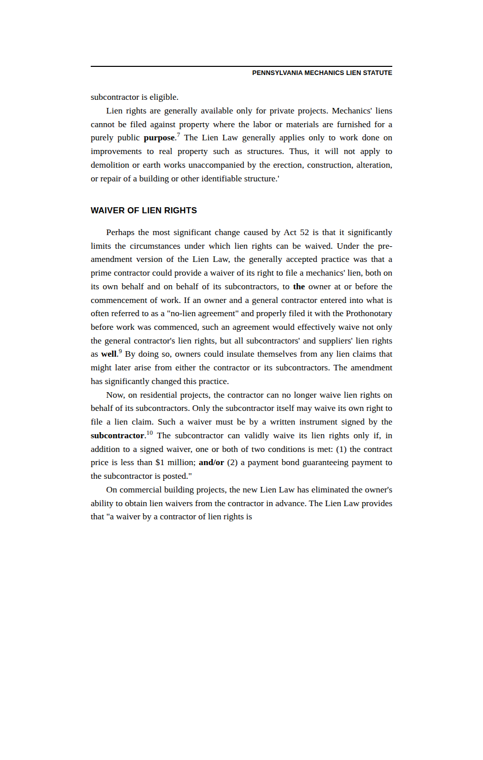PENNSYLVANIA MECHANICS LIEN STATUTE
subcontractor is eligible.
Lien rights are generally available only for private projects. Mechanics' liens cannot be filed against property where the labor or materials are furnished for a purely public purpose.7 The Lien Law generally applies only to work done on improvements to real property such as structures. Thus, it will not apply to demolition or earth works unaccompanied by the erection, construction, alteration, or repair of a building or other identifiable structure.'
WAIVER OF LIEN RIGHTS
Perhaps the most significant change caused by Act 52 is that it significantly limits the circumstances under which lien rights can be waived. Under the pre-amendment version of the Lien Law, the generally accepted practice was that a prime contractor could provide a waiver of its right to file a mechanics' lien, both on its own behalf and on behalf of its subcontractors, to the owner at or before the commencement of work. If an owner and a general contractor entered into what is often referred to as a "no-lien agreement" and properly filed it with the Prothonotary before work was commenced, such an agreement would effectively waive not only the general contractor's lien rights, but all subcontractors' and suppliers' lien rights as well.9 By doing so, owners could insulate themselves from any lien claims that might later arise from either the contractor or its subcontractors. The amendment has significantly changed this practice.
Now, on residential projects, the contractor can no longer waive lien rights on behalf of its subcontractors. Only the subcontractor itself may waive its own right to file a lien claim. Such a waiver must be by a written instrument signed by the subcontractor.10 The subcontractor can validly waive its lien rights only if, in addition to a signed waiver, one or both of two conditions is met: (1) the contract price is less than $1 million; and/or (2) a payment bond guaranteeing payment to the subcontractor is posted."
On commercial building projects, the new Lien Law has eliminated the owner's ability to obtain lien waivers from the contractor in advance. The Lien Law provides that "a waiver by a contractor of lien rights is